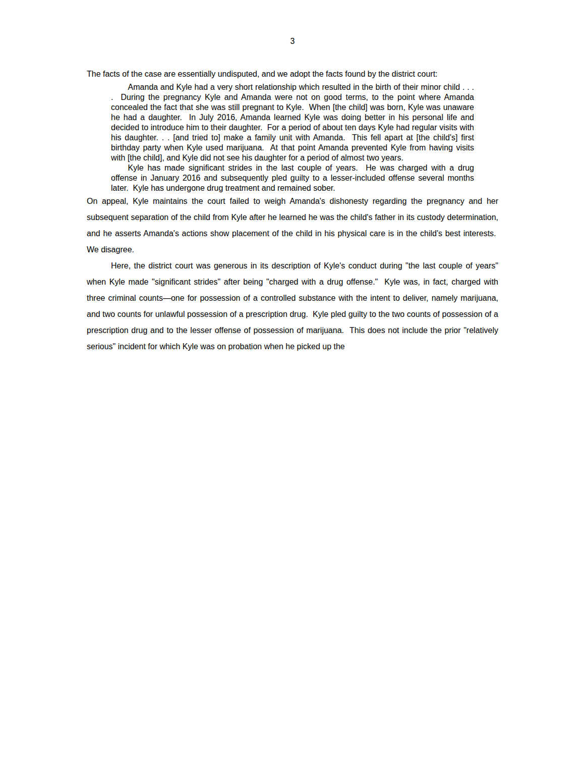3
The facts of the case are essentially undisputed, and we adopt the facts found by the district court:
Amanda and Kyle had a very short relationship which resulted in the birth of their minor child . . . . During the pregnancy Kyle and Amanda were not on good terms, to the point where Amanda concealed the fact that she was still pregnant to Kyle. When [the child] was born, Kyle was unaware he had a daughter. In July 2016, Amanda learned Kyle was doing better in his personal life and decided to introduce him to their daughter. For a period of about ten days Kyle had regular visits with his daughter. . . [and tried to] make a family unit with Amanda. This fell apart at [the child's] first birthday party when Kyle used marijuana. At that point Amanda prevented Kyle from having visits with [the child], and Kyle did not see his daughter for a period of almost two years.
Kyle has made significant strides in the last couple of years. He was charged with a drug offense in January 2016 and subsequently pled guilty to a lesser-included offense several months later. Kyle has undergone drug treatment and remained sober.
On appeal, Kyle maintains the court failed to weigh Amanda's dishonesty regarding the pregnancy and her subsequent separation of the child from Kyle after he learned he was the child's father in its custody determination, and he asserts Amanda's actions show placement of the child in his physical care is in the child's best interests. We disagree.
Here, the district court was generous in its description of Kyle's conduct during "the last couple of years" when Kyle made "significant strides" after being "charged with a drug offense." Kyle was, in fact, charged with three criminal counts—one for possession of a controlled substance with the intent to deliver, namely marijuana, and two counts for unlawful possession of a prescription drug. Kyle pled guilty to the two counts of possession of a prescription drug and to the lesser offense of possession of marijuana. This does not include the prior "relatively serious" incident for which Kyle was on probation when he picked up the